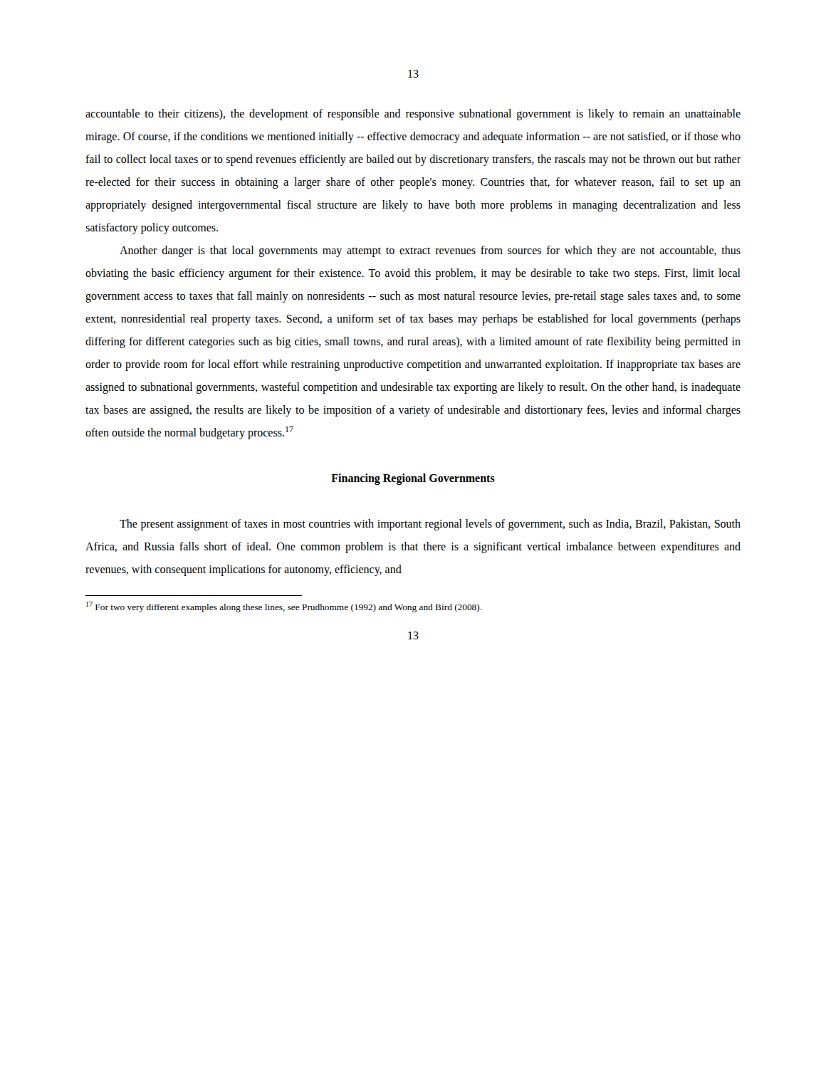13
accountable to their citizens), the development of responsible and responsive subnational government is likely to remain an unattainable mirage. Of course, if the conditions we mentioned initially -- effective democracy and adequate information -- are not satisfied, or if those who fail to collect local taxes or to spend revenues efficiently are bailed out by discretionary transfers, the rascals may not be thrown out but rather re-elected for their success in obtaining a larger share of other people's money. Countries that, for whatever reason, fail to set up an appropriately designed intergovernmental fiscal structure are likely to have both more problems in managing decentralization and less satisfactory policy outcomes.
Another danger is that local governments may attempt to extract revenues from sources for which they are not accountable, thus obviating the basic efficiency argument for their existence. To avoid this problem, it may be desirable to take two steps. First, limit local government access to taxes that fall mainly on nonresidents -- such as most natural resource levies, pre-retail stage sales taxes and, to some extent, nonresidential real property taxes. Second, a uniform set of tax bases may perhaps be established for local governments (perhaps differing for different categories such as big cities, small towns, and rural areas), with a limited amount of rate flexibility being permitted in order to provide room for local effort while restraining unproductive competition and unwarranted exploitation. If inappropriate tax bases are assigned to subnational governments, wasteful competition and undesirable tax exporting are likely to result. On the other hand, is inadequate tax bases are assigned, the results are likely to be imposition of a variety of undesirable and distortionary fees, levies and informal charges often outside the normal budgetary process.17
Financing Regional Governments
The present assignment of taxes in most countries with important regional levels of government, such as India, Brazil, Pakistan, South Africa, and Russia falls short of ideal. One common problem is that there is a significant vertical imbalance between expenditures and revenues, with consequent implications for autonomy, efficiency, and
17 For two very different examples along these lines, see Prudhomme (1992) and Wong and Bird (2008).
13